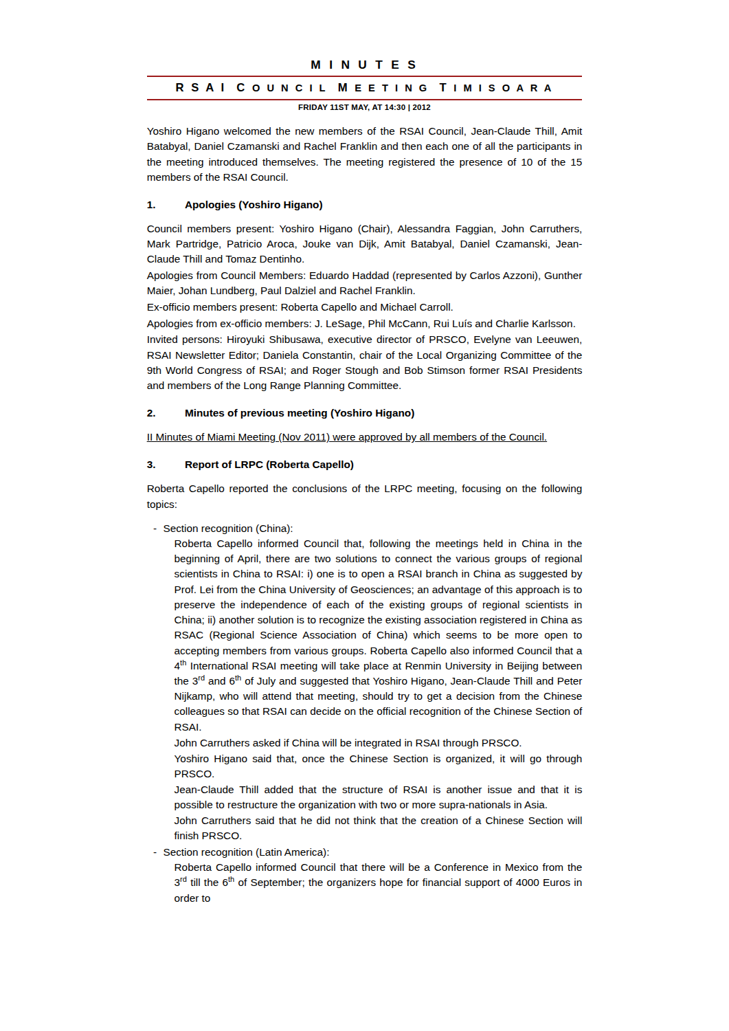M I N U T E S
R S A I C O U N C I L M E E T I N G T I M I S O A R A
FRIDAY 11ST MAY, AT 14:30 | 2012
Yoshiro Higano welcomed the new members of the RSAI Council, Jean-Claude Thill, Amit Batabyal, Daniel Czamanski and Rachel Franklin and then each one of all the participants in the meeting introduced themselves. The meeting registered the presence of 10 of the 15 members of the RSAI Council.
1. Apologies (Yoshiro Higano)
Council members present: Yoshiro Higano (Chair), Alessandra Faggian, John Carruthers, Mark Partridge, Patricio Aroca, Jouke van Dijk, Amit Batabyal, Daniel Czamanski, Jean-Claude Thill and Tomaz Dentinho.
Apologies from Council Members: Eduardo Haddad (represented by Carlos Azzoni), Gunther Maier, Johan Lundberg, Paul Dalziel and Rachel Franklin.
Ex-officio members present: Roberta Capello and Michael Carroll.
Apologies from ex-officio members: J. LeSage, Phil McCann, Rui Luís and Charlie Karlsson.
Invited persons: Hiroyuki Shibusawa, executive director of PRSCO, Evelyne van Leeuwen, RSAI Newsletter Editor; Daniela Constantin, chair of the Local Organizing Committee of the 9th World Congress of RSAI; and Roger Stough and Bob Stimson former RSAI Presidents and members of the Long Range Planning Committee.
2. Minutes of previous meeting (Yoshiro Higano)
II Minutes of Miami Meeting (Nov 2011) were approved by all members of the Council.
3. Report of LRPC (Roberta Capello)
Roberta Capello reported the conclusions of the LRPC meeting, focusing on the following topics:
Section recognition (China):
Roberta Capello informed Council that, following the meetings held in China in the beginning of April, there are two solutions to connect the various groups of regional scientists in China to RSAI: i) one is to open a RSAI branch in China as suggested by Prof. Lei from the China University of Geosciences; an advantage of this approach is to preserve the independence of each of the existing groups of regional scientists in China; ii) another solution is to recognize the existing association registered in China as RSAC (Regional Science Association of China) which seems to be more open to accepting members from various groups. Roberta Capello also informed Council that a 4th International RSAI meeting will take place at Renmin University in Beijing between the 3rd and 6th of July and suggested that Yoshiro Higano, Jean-Claude Thill and Peter Nijkamp, who will attend that meeting, should try to get a decision from the Chinese colleagues so that RSAI can decide on the official recognition of the Chinese Section of RSAI.
John Carruthers asked if China will be integrated in RSAI through PRSCO.
Yoshiro Higano said that, once the Chinese Section is organized, it will go through PRSCO.
Jean-Claude Thill added that the structure of RSAI is another issue and that it is possible to restructure the organization with two or more supra-nationals in Asia.
John Carruthers said that he did not think that the creation of a Chinese Section will finish PRSCO.
Section recognition (Latin America):
Roberta Capello informed Council that there will be a Conference in Mexico from the 3rd till the 6th of September; the organizers hope for financial support of 4000 Euros in order to